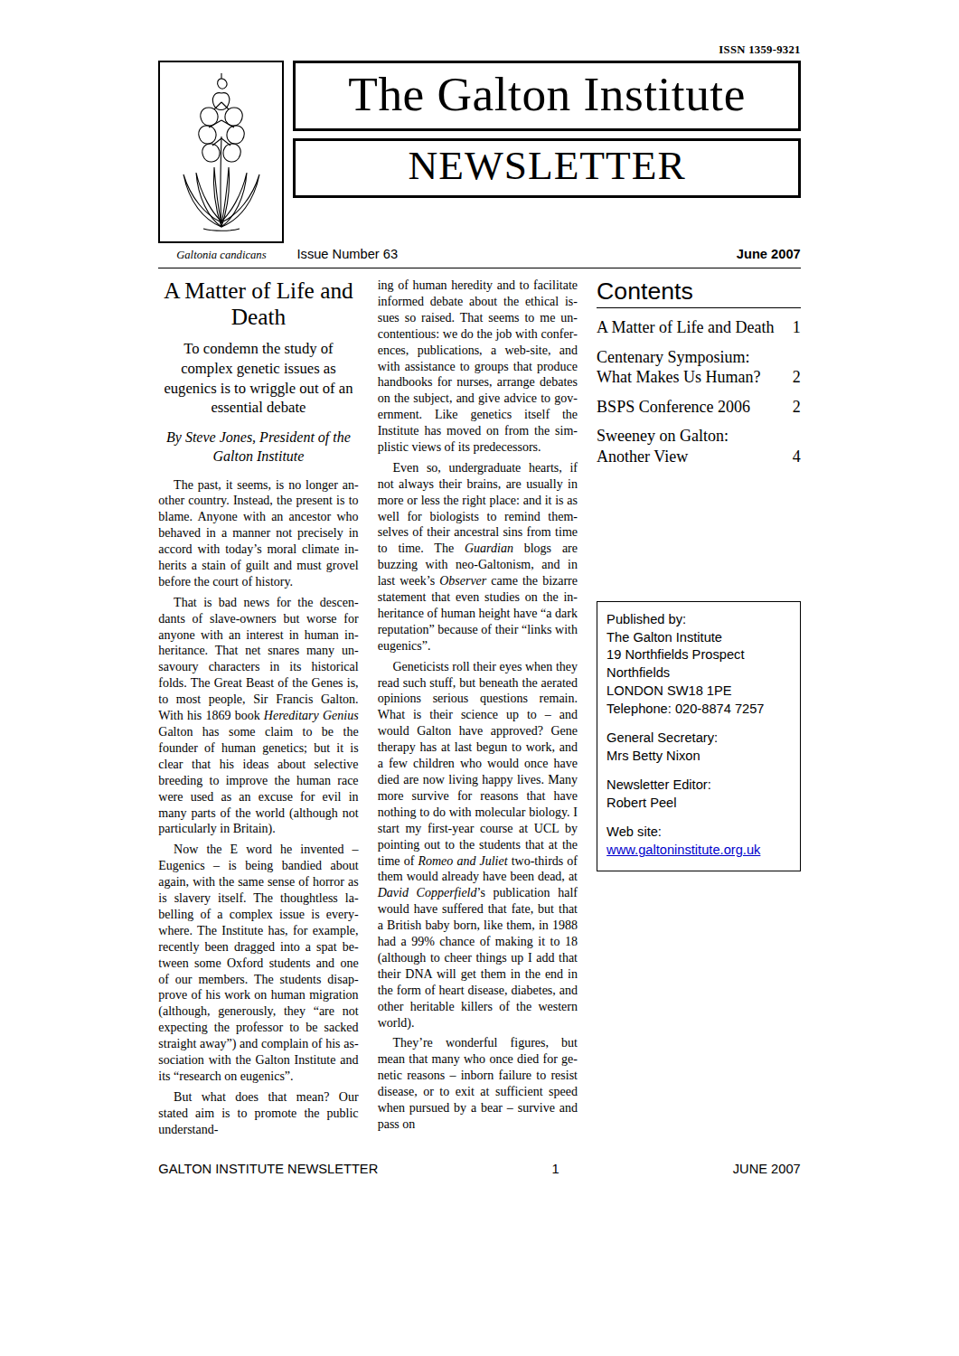ISSN 1359-9321
The Galton Institute
NEWSLETTER
Galtonia candicans
Issue Number 63
June 2007
A Matter of Life and Death
To condemn the study of complex genetic issues as eugenics is to wriggle out of an essential debate
By Steve Jones, President of the Galton Institute
The past, it seems, is no longer another country. Instead, the present is to blame. Anyone with an ancestor who behaved in a manner not precisely in accord with today’s moral climate inherits a stain of guilt and must grovel before the court of history.
That is bad news for the descendants of slave-owners but worse for anyone with an interest in human inheritance. That net snares many unsavoury characters in its historical folds. The Great Beast of the Genes is, to most people, Sir Francis Galton. With his 1869 book Hereditary Genius Galton has some claim to be the founder of human genetics; but it is clear that his ideas about selective breeding to improve the human race were used as an excuse for evil in many parts of the world (although not particularly in Britain).
Now the E word he invented – Eugenics – is being bandied about again, with the same sense of horror as is slavery itself. The thoughtless labelling of a complex issue is everywhere. The Institute has, for example, recently been dragged into a spat between some Oxford students and one of our members. The students disapprove of his work on human migration (although, generously, they “are not expecting the professor to be sacked straight away”) and complain of his association with the Galton Institute and its “research on eugenics”.
But what does that mean? Our stated aim is to promote the public understand-
ing of human heredity and to facilitate informed debate about the ethical issues so raised. That seems to me uncontentious: we do the job with conferences, publications, a web-site, and with assistance to groups that produce handbooks for nurses, arrange debates on the subject, and give advice to government. Like genetics itself the Institute has moved on from the simplistic views of its predecessors.
Even so, undergraduate hearts, if not always their brains, are usually in more or less the right place: and it is as well for biologists to remind themselves of their ancestral sins from time to time. The Guardian blogs are buzzing with neo-Galtonism, and in last week’s Observer came the bizarre statement that even studies on the inheritance of human height have “a dark reputation” because of their “links with eugenics”.
Geneticists roll their eyes when they read such stuff, but beneath the aerated opinions serious questions remain. What is their science up to – and would Galton have approved? Gene therapy has at last begun to work, and a few children who would once have died are now living happy lives. Many more survive for reasons that have nothing to do with molecular biology. I start my first-year course at UCL by pointing out to the students that at the time of Romeo and Juliet two-thirds of them would already have been dead, at David Copperfield’s publication half would have suffered that fate, but that a British baby born, like them, in 1988 had a 99% chance of making it to 18 (although to cheer things up I add that their DNA will get them in the end in the form of heart disease, diabetes, and other heritable killers of the western world).
They’re wonderful figures, but mean that many who once died for genetic reasons – inborn failure to resist disease, or to exit at sufficient speed when pursued by a bear – survive and pass on
Contents
A Matter of Life and Death 1
Centenary Symposium: What Makes Us Human? 2
BSPS Conference 2006 2
Sweeney on Galton: Another View 4
Published by:
The Galton Institute
19 Northfields Prospect
Northfields
LONDON SW18 1PE
Telephone: 020-8874 7257
General Secretary:
Mrs Betty Nixon
Newsletter Editor:
Robert Peel
Web site:
www.galtoninstitute.org.uk
GALTON INSTITUTE NEWSLETTER
1
JUNE 2007